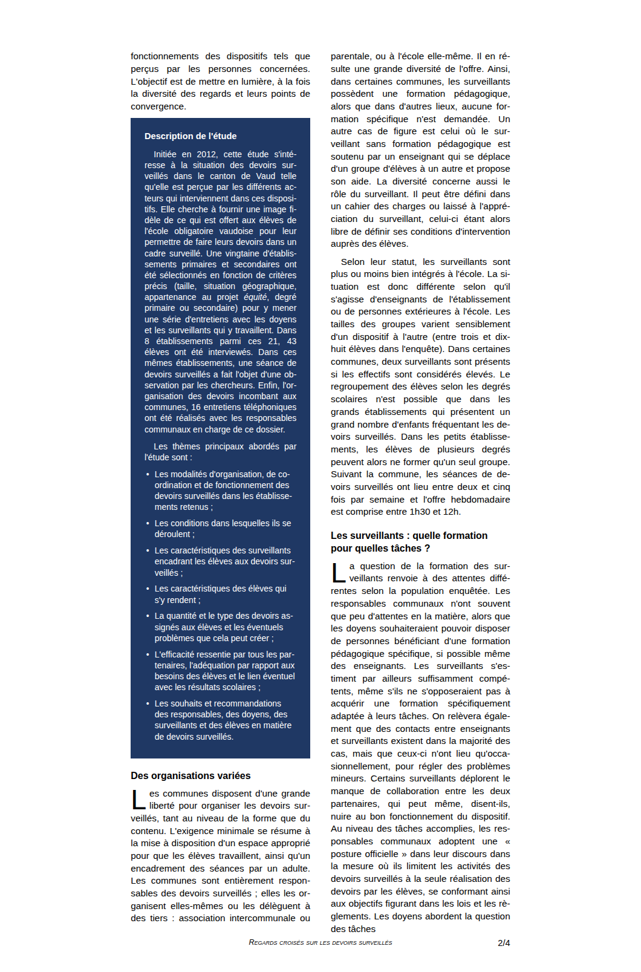fonctionnements des dispositifs tels que perçus par les personnes concernées. L'objectif est de mettre en lumière, à la fois la diversité des regards et leurs points de convergence.
Description de l'étude
Initiée en 2012, cette étude s'intéresse à la situation des devoirs surveillés dans le canton de Vaud telle qu'elle est perçue par les différents acteurs qui interviennent dans ces dispositifs. Elle cherche à fournir une image fidèle de ce qui est offert aux élèves de l'école obligatoire vaudoise pour leur permettre de faire leurs devoirs dans un cadre surveillé. Une vingtaine d'établissements primaires et secondaires ont été sélectionnés en fonction de critères précis (taille, situation géographique, appartenance au projet équité, degré primaire ou secondaire) pour y mener une série d'entretiens avec les doyens et les surveillants qui y travaillent. Dans 8 établissements parmi ces 21, 43 élèves ont été interviewés. Dans ces mêmes établissements, une séance de devoirs surveillés a fait l'objet d'une observation par les chercheurs. Enfin, l'organisation des devoirs incombant aux communes, 16 entretiens téléphoniques ont été réalisés avec les responsables communaux en charge de ce dossier.
Les thèmes principaux abordés par l'étude sont :
Les modalités d'organisation, de coordination et de fonctionnement des devoirs surveillés dans les établissements retenus ;
Les conditions dans lesquelles ils se déroulent ;
Les caractéristiques des surveillants encadrant les élèves aux devoirs surveillés ;
Les caractéristiques des élèves qui s'y rendent ;
La quantité et le type des devoirs assignés aux élèves et les éventuels problèmes que cela peut créer ;
L'efficacité ressentie par tous les partenaires, l'adéquation par rapport aux besoins des élèves et le lien éventuel avec les résultats scolaires ;
Les souhaits et recommandations des responsables, des doyens, des surveillants et des élèves en matière de devoirs surveillés.
Des organisations variées
Les communes disposent d'une grande liberté pour organiser les devoirs surveillés, tant au niveau de la forme que du contenu. L'exigence minimale se résume à la mise à disposition d'un espace approprié pour que les élèves travaillent, ainsi qu'un encadrement des séances par un adulte. Les communes sont entièrement responsables des devoirs surveillés ; elles les organisent elles-mêmes ou les délèguent à des tiers : association intercommunale ou parentale, ou à l'école elle-même. Il en résulte une grande diversité de l'offre. Ainsi, dans certaines communes, les surveillants possèdent une formation pédagogique, alors que dans d'autres lieux, aucune formation spécifique n'est demandée. Un autre cas de figure est celui où le surveillant sans formation pédagogique est soutenu par un enseignant qui se déplace d'un groupe d'élèves à un autre et propose son aide. La diversité concerne aussi le rôle du surveillant. Il peut être défini dans un cahier des charges ou laissé à l'appréciation du surveillant, celui-ci étant alors libre de définir ses conditions d'intervention auprès des élèves.
Selon leur statut, les surveillants sont plus ou moins bien intégrés à l'école. La situation est donc différente selon qu'il s'agisse d'enseignants de l'établissement ou de personnes extérieures à l'école. Les tailles des groupes varient sensiblement d'un dispositif à l'autre (entre trois et dix-huit élèves dans l'enquête). Dans certaines communes, deux surveillants sont présents si les effectifs sont considérés élevés. Le regroupement des élèves selon les degrés scolaires n'est possible que dans les grands établissements qui présentent un grand nombre d'enfants fréquentant les devoirs surveillés. Dans les petits établissements, les élèves de plusieurs degrés peuvent alors ne former qu'un seul groupe. Suivant la commune, les séances de devoirs surveillés ont lieu entre deux et cinq fois par semaine et l'offre hebdomadaire est comprise entre 1h30 et 12h.
Les surveillants : quelle formation pour quelles tâches ?
La question de la formation des surveillants renvoie à des attentes différentes selon la population enquêtée. Les responsables communaux n'ont souvent que peu d'attentes en la matière, alors que les doyens souhaiteraient pouvoir disposer de personnes bénéficiant d'une formation pédagogique spécifique, si possible même des enseignants. Les surveillants s'estiment par ailleurs suffisamment compétents, même s'ils ne s'opposeraient pas à acquérir une formation spécifiquement adaptée à leurs tâches. On relèvera également que des contacts entre enseignants et surveillants existent dans la majorité des cas, mais que ceux-ci n'ont lieu qu'occasionnellement, pour régler des problèmes mineurs. Certains surveillants déplorent le manque de collaboration entre les deux partenaires, qui peut même, disent-ils, nuire au bon fonctionnement du dispositif. Au niveau des tâches accomplies, les responsables communaux adoptent une « posture officielle » dans leur discours dans la mesure où ils limitent les activités des devoirs surveillés à la seule réalisation des devoirs par les élèves, se conformant ainsi aux objectifs figurant dans les lois et les règlements. Les doyens abordent la question des tâches
Regards croisés sur les devoirs surveillés 2/4